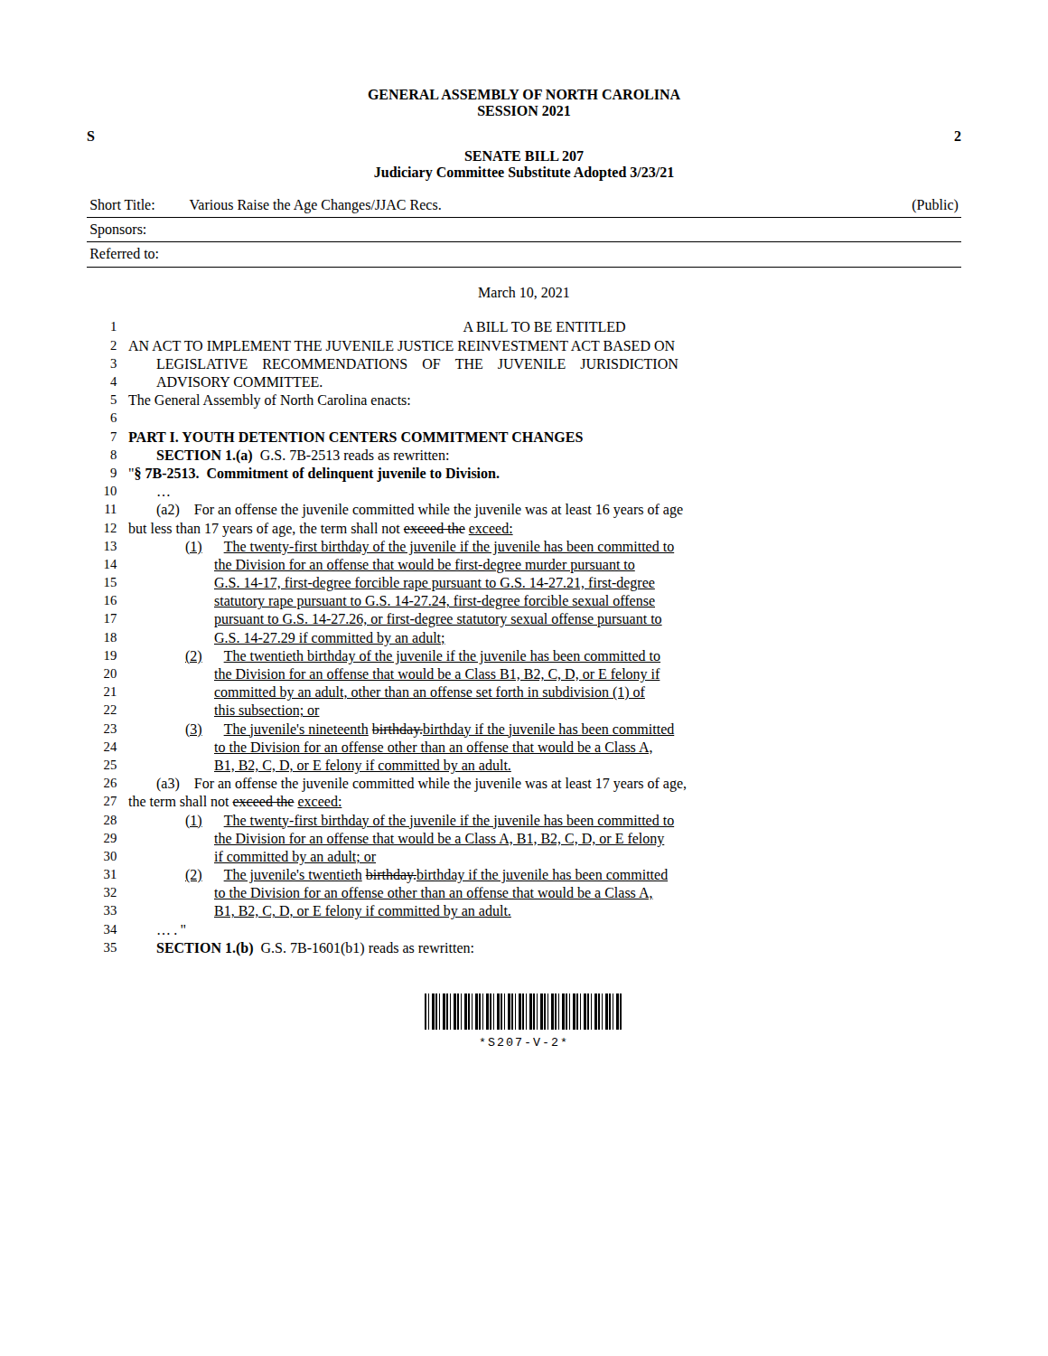GENERAL ASSEMBLY OF NORTH CAROLINA
SESSION 2021
S 2
SENATE BILL 207
Judiciary Committee Substitute Adopted 3/23/21
| Short Title: | Various Raise the Age Changes/JJAC Recs. | (Public) |
| Sponsors: | |
| Referred to: | |
March 10, 2021
| 1 | A BILL TO BE ENTITLED |
| 2 | AN ACT TO IMPLEMENT THE JUVENILE JUSTICE REINVESTMENT ACT BASED ON |
| 3 | LEGISLATIVE RECOMMENDATIONS OF THE JUVENILE JURISDICTION |
| 4 | ADVISORY COMMITTEE. |
| 5 | The General Assembly of North Carolina enacts: |
| 6 | |
| 7 | PART I. YOUTH DETENTION CENTERS COMMITMENT CHANGES |
| 8 | SECTION 1.(a) G.S. 7B-2513 reads as rewritten: |
| 9 | " § 7B-2513. Commitment of delinquent juvenile to Division. |
| 10 | … |
| 11 | (a2) For an offense the juvenile committed while the juvenile was at least 16 years of age |
| 12 | but less than 17 years of age, the term shall not exceed the exceed: |
| 13 | (1) The twenty-first birthday of the juvenile if the juvenile has been committed to |
| 14 | the Division for an offense that would be first-degree murder pursuant to |
| 15 | G.S. 14-17, first-degree forcible rape pursuant to G.S. 14-27.21, first-degree |
| 16 | statutory rape pursuant to G.S. 14-27.24, first-degree forcible sexual offense |
| 17 | pursuant to G.S. 14-27.26, or first-degree statutory sexual offense pursuant to |
| 18 | G.S. 14-27.29 if committed by an adult; |
| 19 | (2) The twentieth birthday of the juvenile if the juvenile has been committed to |
| 20 | the Division for an offense that would be a Class B1, B2, C, D, or E felony if |
| 21 | committed by an adult, other than an offense set forth in subdivision (1) of |
| 22 | this subsection; or |
| 23 | (3) The juvenile's nineteenth birthday. birthday if the juvenile has been committed |
| 24 | to the Division for an offense other than an offense that would be a Class A, |
| 25 | B1, B2, C, D, or E felony if committed by an adult. |
| 26 | (a3) For an offense the juvenile committed while the juvenile was at least 17 years of age, |
| 27 | the term shall not exceed the exceed: |
| 28 | (1) The twenty-first birthday of the juvenile if the juvenile has been committed to |
| 29 | the Division for an offense that would be a Class A, B1, B2, C, D, or E felony |
| 30 | if committed by an adult; or |
| 31 | (2) The juvenile's twentieth birthday. birthday if the juvenile has been committed |
| 32 | to the Division for an offense other than an offense that would be a Class A, |
| 33 | B1, B2, C, D, or E felony if committed by an adult. |
| 34 | …. " |
| 35 | SECTION 1.(b) G.S. 7B-1601(b1) reads as rewritten: |
*S207-V-2*